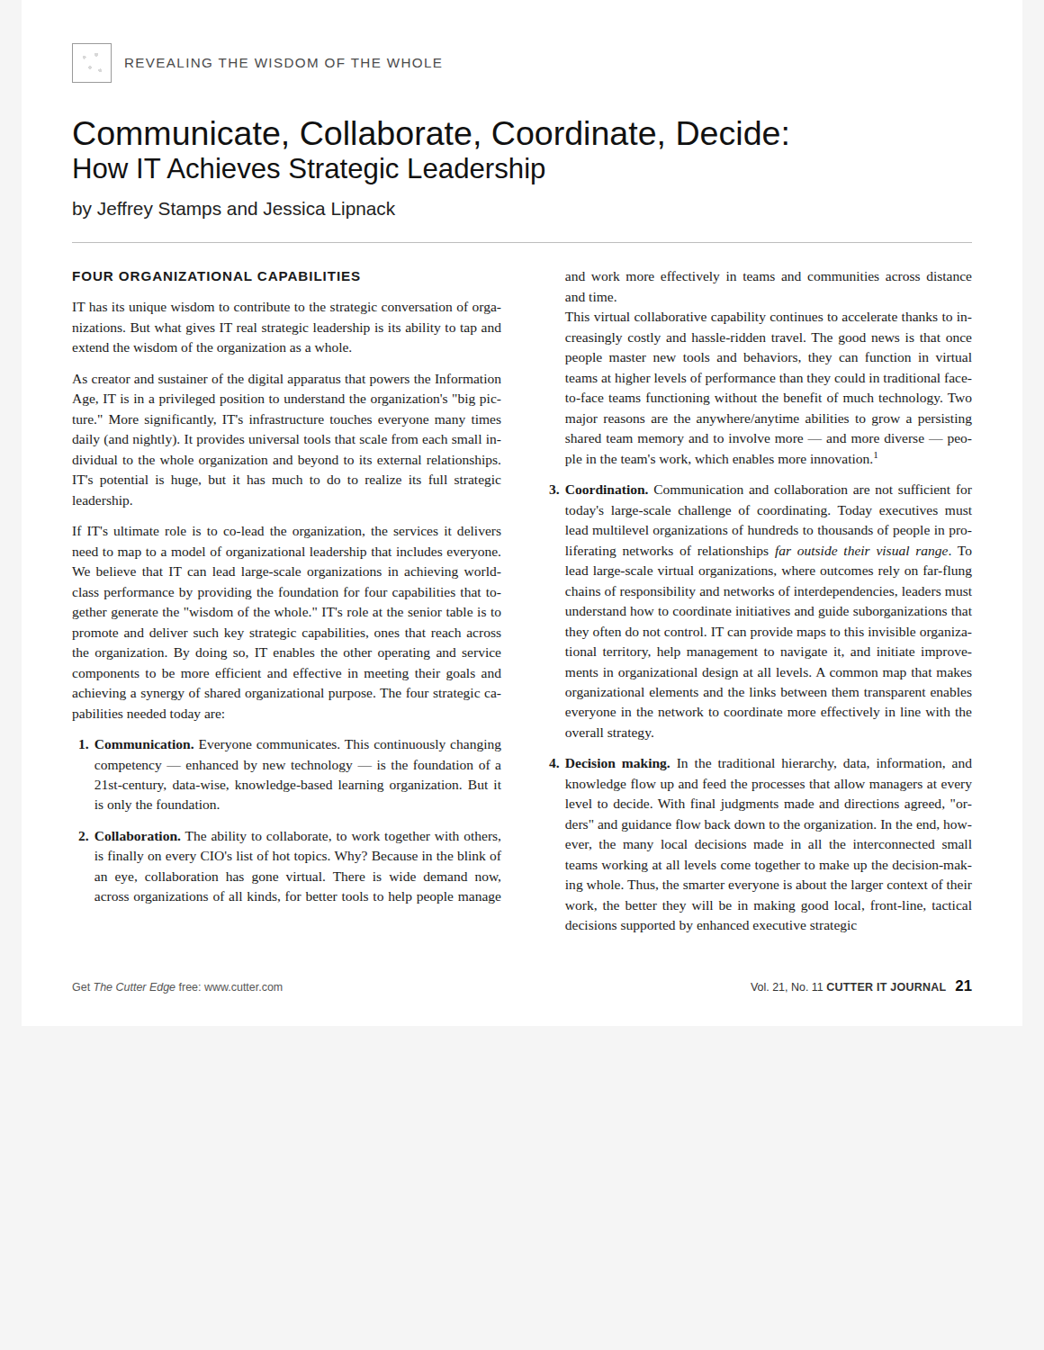Revealing the Wisdom of the Whole
Communicate, Collaborate, Coordinate, Decide: How IT Achieves Strategic Leadership
by Jeffrey Stamps and Jessica Lipnack
Four Organizational Capabilities
IT has its unique wisdom to contribute to the strategic conversation of organizations. But what gives IT real strategic leadership is its ability to tap and extend the wisdom of the organization as a whole.
As creator and sustainer of the digital apparatus that powers the Information Age, IT is in a privileged position to understand the organization's "big picture." More significantly, IT's infrastructure touches everyone many times daily (and nightly). It provides universal tools that scale from each small individual to the whole organization and beyond to its external relationships. IT's potential is huge, but it has much to do to realize its full strategic leadership.
If IT's ultimate role is to co-lead the organization, the services it delivers need to map to a model of organizational leadership that includes everyone. We believe that IT can lead large-scale organizations in achieving world-class performance by providing the foundation for four capabilities that together generate the "wisdom of the whole." IT's role at the senior table is to promote and deliver such key strategic capabilities, ones that reach across the organization. By doing so, IT enables the other operating and service components to be more efficient and effective in meeting their goals and achieving a synergy of shared organizational purpose. The four strategic capabilities needed today are:
Communication. Everyone communicates. This continuously changing competency — enhanced by new technology — is the foundation of a 21st-century, data-wise, knowledge-based learning organization. But it is only the foundation.
Collaboration. The ability to collaborate, to work together with others, is finally on every CIO's list of hot topics. Why? Because in the blink of an eye, collaboration has gone virtual. There is wide demand now, across organizations of all kinds, for better tools to help people manage and work more effectively in teams and communities across distance and time.
This virtual collaborative capability continues to accelerate thanks to increasingly costly and hassle-ridden travel. The good news is that once people master new tools and behaviors, they can function in virtual teams at higher levels of performance than they could in traditional face-to-face teams functioning without the benefit of much technology. Two major reasons are the anywhere/anytime abilities to grow a persisting shared team memory and to involve more — and more diverse — people in the team's work, which enables more innovation.1
Coordination. Communication and collaboration are not sufficient for today's large-scale challenge of coordinating. Today executives must lead multilevel organizations of hundreds to thousands of people in proliferating networks of relationships far outside their visual range. To lead large-scale virtual organizations, where outcomes rely on far-flung chains of responsibility and networks of interdependencies, leaders must understand how to coordinate initiatives and guide suborganizations that they often do not control. IT can provide maps to this invisible organizational territory, help management to navigate it, and initiate improvements in organizational design at all levels. A common map that makes organizational elements and the links between them transparent enables everyone in the network to coordinate more effectively in line with the overall strategy.
Decision making. In the traditional hierarchy, data, information, and knowledge flow up and feed the processes that allow managers at every level to decide. With final judgments made and directions agreed, "orders" and guidance flow back down to the organization. In the end, however, the many local decisions made in all the interconnected small teams working at all levels come together to make up the decision-making whole. Thus, the smarter everyone is about the larger context of their work, the better they will be in making good local, front-line, tactical decisions supported by enhanced executive strategic
Get The Cutter Edge free: www.cutter.com
Vol. 21, No. 11 CUTTER IT JOURNAL 21